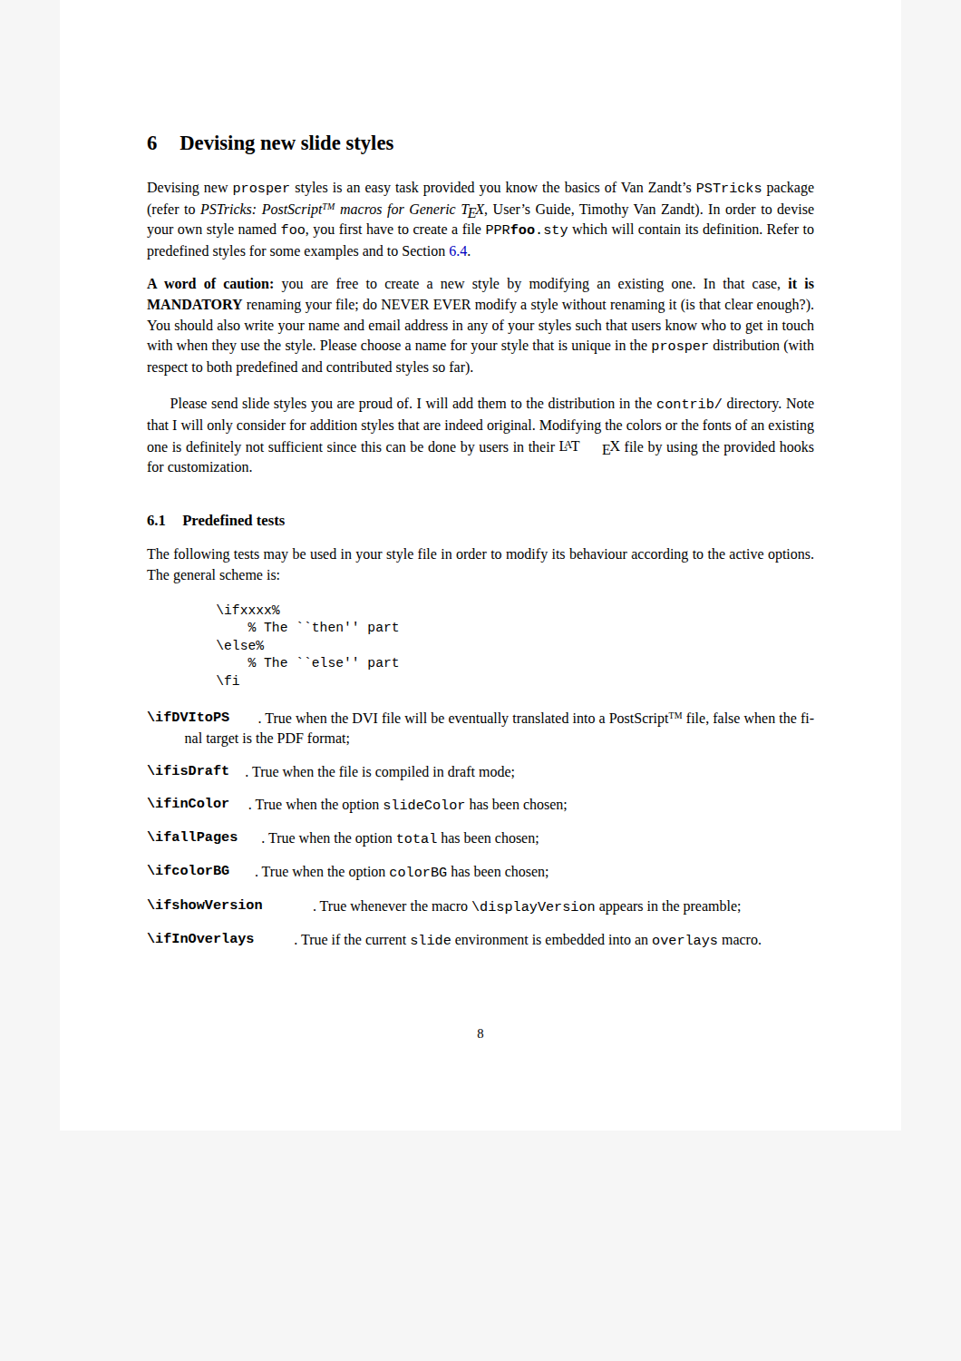6 Devising new slide styles
Devising new prosper styles is an easy task provided you know the basics of Van Zandt’s PSTricks package (refer to PSTricks: PostScriptTM macros for Generic TEX, User’s Guide, Timothy Van Zandt). In order to devise your own style named foo, you first have to create a file PPRfoo.sty which will contain its definition. Refer to predefined styles for some examples and to Section 6.4.
A word of caution: you are free to create a new style by modifying an existing one. In that case, it is MANDATORY renaming your file; do NEVER EVER modify a style without renaming it (is that clear enough?). You should also write your name and email address in any of your styles such that users know who to get in touch with when they use the style. Please choose a name for your style that is unique in the prosper distribution (with respect to both predefined and contributed styles so far).
Please send slide styles you are proud of. I will add them to the distribution in the contrib/ directory. Note that I will only consider for addition styles that are indeed original. Modifying the colors or the fonts of an existing one is definitely not sufficient since this can be done by users in their LATEX file by using the provided hooks for customization.
6.1 Predefined tests
The following tests may be used in your style file in order to modify its behaviour according to the active options. The general scheme is:
\ifxxxx%
    % The ``then'' part
\else%
    % The ``else'' part
\fi
\ifDVItoPS
\ifDVItoPS. True when the DVI file will be eventually translated into a PostScriptTM file, false when the final target is the PDF format;
\ifisDraft
\ifisDraft. True when the file is compiled in draft mode;
\ifinColor
\ifinColor. True when the option slideColor has been chosen;
\ifallPages
\ifallPages. True when the option total has been chosen;
\ifcolorBG
\ifcolorBG. True when the option colorBG has been chosen;
\ifshowVersion
\ifshowVersion. True whenever the macro \displayVersion appears in the preamble;
\ifInOverlays
\ifInOverlays. True if the current slide environment is embedded into an overlays macro.
8